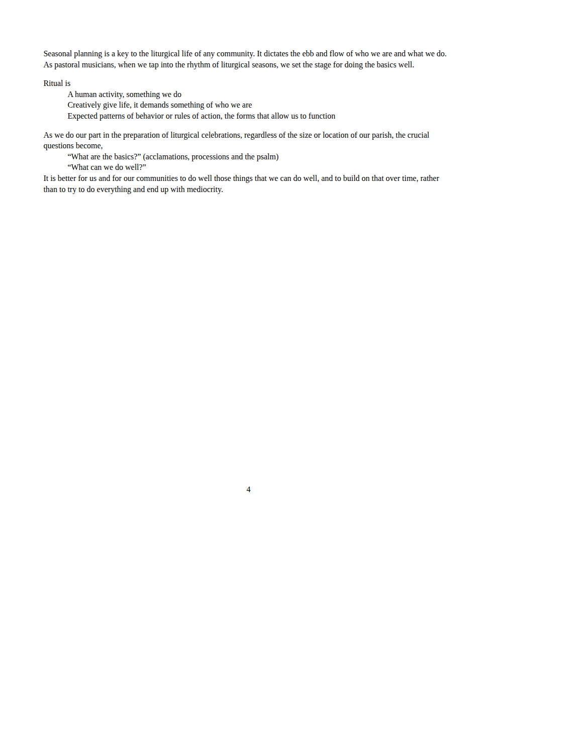Seasonal planning is a key to the liturgical life of any community. It dictates the ebb and flow of who we are and what we do. As pastoral musicians, when we tap into the rhythm of liturgical seasons, we set the stage for doing the basics well.
Ritual is
A human activity, something we do
Creatively give life, it demands something of who we are
Expected patterns of behavior or rules of action, the forms that allow us to function
As we do our part in the preparation of liturgical celebrations, regardless of the size or location of our parish, the crucial questions become,
“What are the basics?” (acclamations, processions and the psalm)
“What can we do well?”
It is better for us and for our communities to do well those things that we can do well, and to build on that over time, rather than to try to do everything and end up with mediocrity.
4